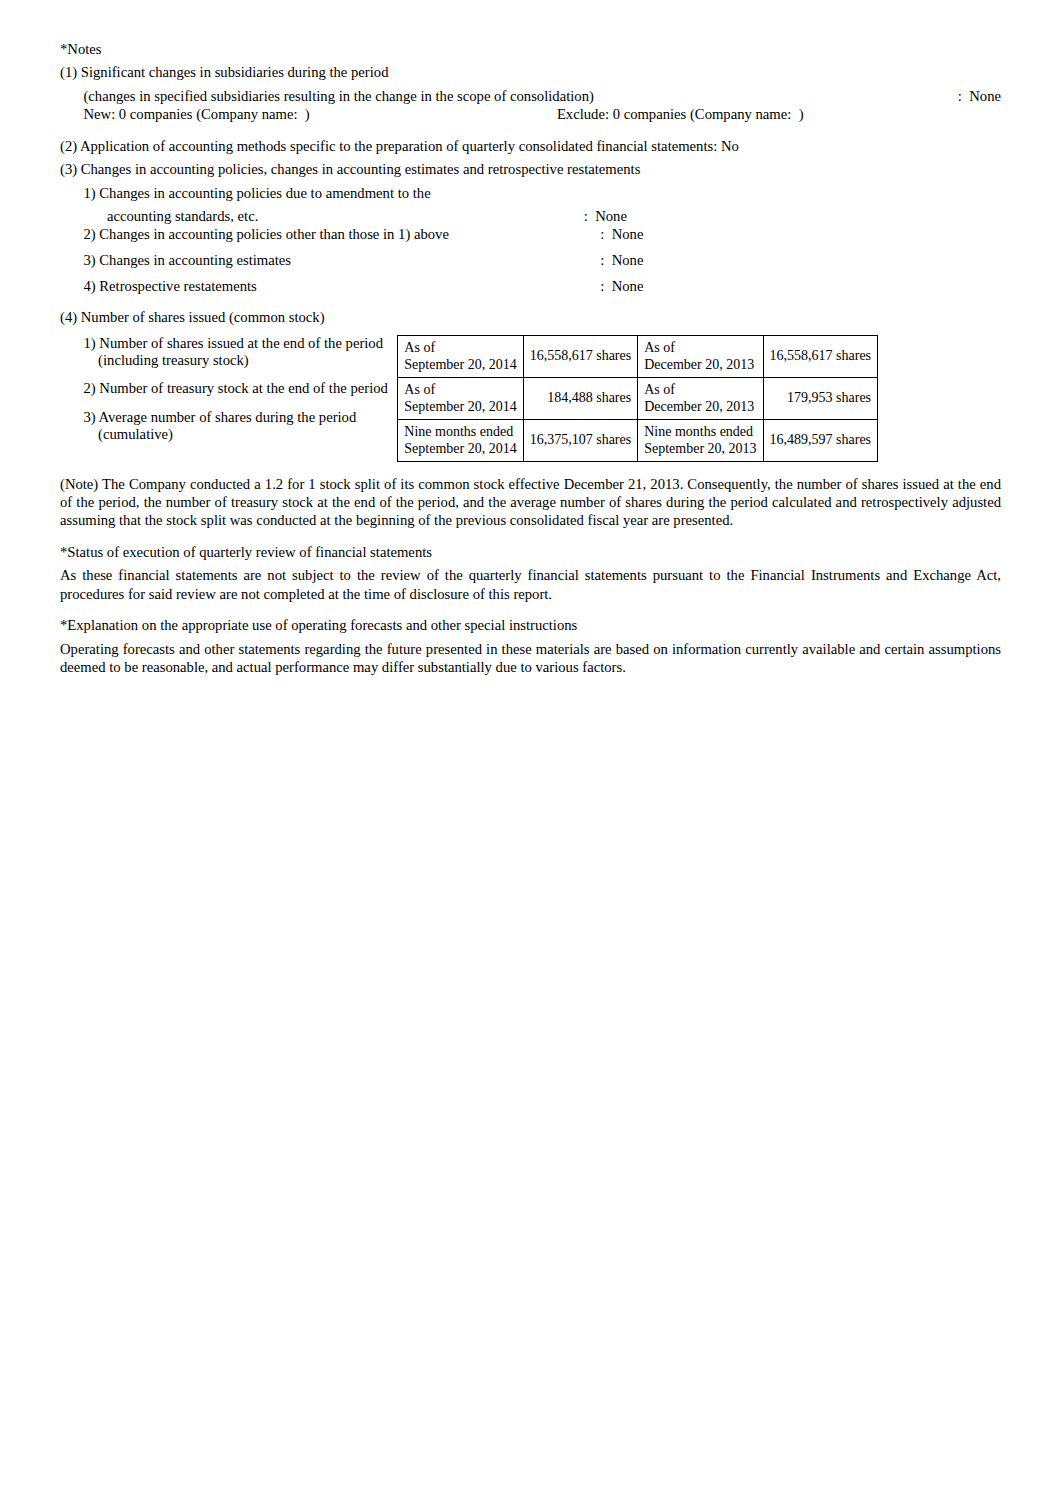*Notes
(1) Significant changes in subsidiaries during the period
(changes in specified subsidiaries resulting in the change in the scope of consolidation) : None
New: 0 companies (Company name: )
Exclude: 0 companies (Company name: )
(2) Application of accounting methods specific to the preparation of quarterly consolidated financial statements: No
(3) Changes in accounting policies, changes in accounting estimates and retrospective restatements
1) Changes in accounting policies due to amendment to the
accounting standards, etc. : None
2) Changes in accounting policies other than those in 1) above : None
3) Changes in accounting estimates : None
4) Retrospective restatements : None
(4) Number of shares issued (common stock)
1) Number of shares issued at the end of the period
(including treasury stock)
2) Number of treasury stock at the end of the period
3) Average number of shares during the period
(cumulative)
| As of September 20, 2014 | 16,558,617 shares | As of December 20, 2013 | 16,558,617 shares |
| As of September 20, 2014 | 184,488 shares | As of December 20, 2013 | 179,953 shares |
| Nine months ended September 20, 2014 | 16,375,107 shares | Nine months ended September 20, 2013 | 16,489,597 shares |
(Note) The Company conducted a 1.2 for 1 stock split of its common stock effective December 21, 2013. Consequently, the number of shares issued at the end of the period, the number of treasury stock at the end of the period, and the average number of shares during the period calculated and retrospectively adjusted assuming that the stock split was conducted at the beginning of the previous consolidated fiscal year are presented.
*Status of execution of quarterly review of financial statements
As these financial statements are not subject to the review of the quarterly financial statements pursuant to the Financial Instruments and Exchange Act, procedures for said review are not completed at the time of disclosure of this report.
*Explanation on the appropriate use of operating forecasts and other special instructions
Operating forecasts and other statements regarding the future presented in these materials are based on information currently available and certain assumptions deemed to be reasonable, and actual performance may differ substantially due to various factors.